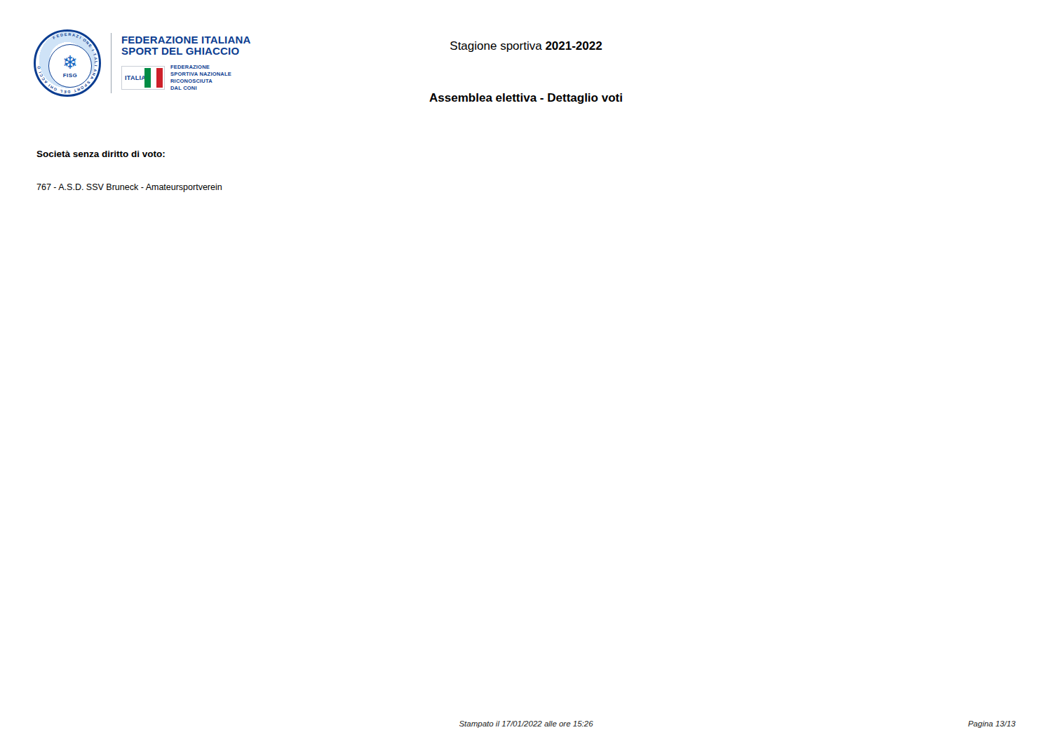F E D E R A Z I O N E I T A L I A N A S P O R T D E L G H I A C C I O
❄
FISG
FEDERAZIONE ITALIANA
SPORT DEL GHIACCIO
ITALIA
FEDERAZIONE
SPORTIVA NAZIONALE
RICONOSCIUTA
DAL CONI
Stagione sportiva 2021-2022
Assemblea elettiva - Dettaglio voti
Società senza diritto di voto:
767 - A.S.D. SSV Bruneck - Amateursportverein
Stampato il 17/01/2022 alle ore 15:26
Pagina 13/13